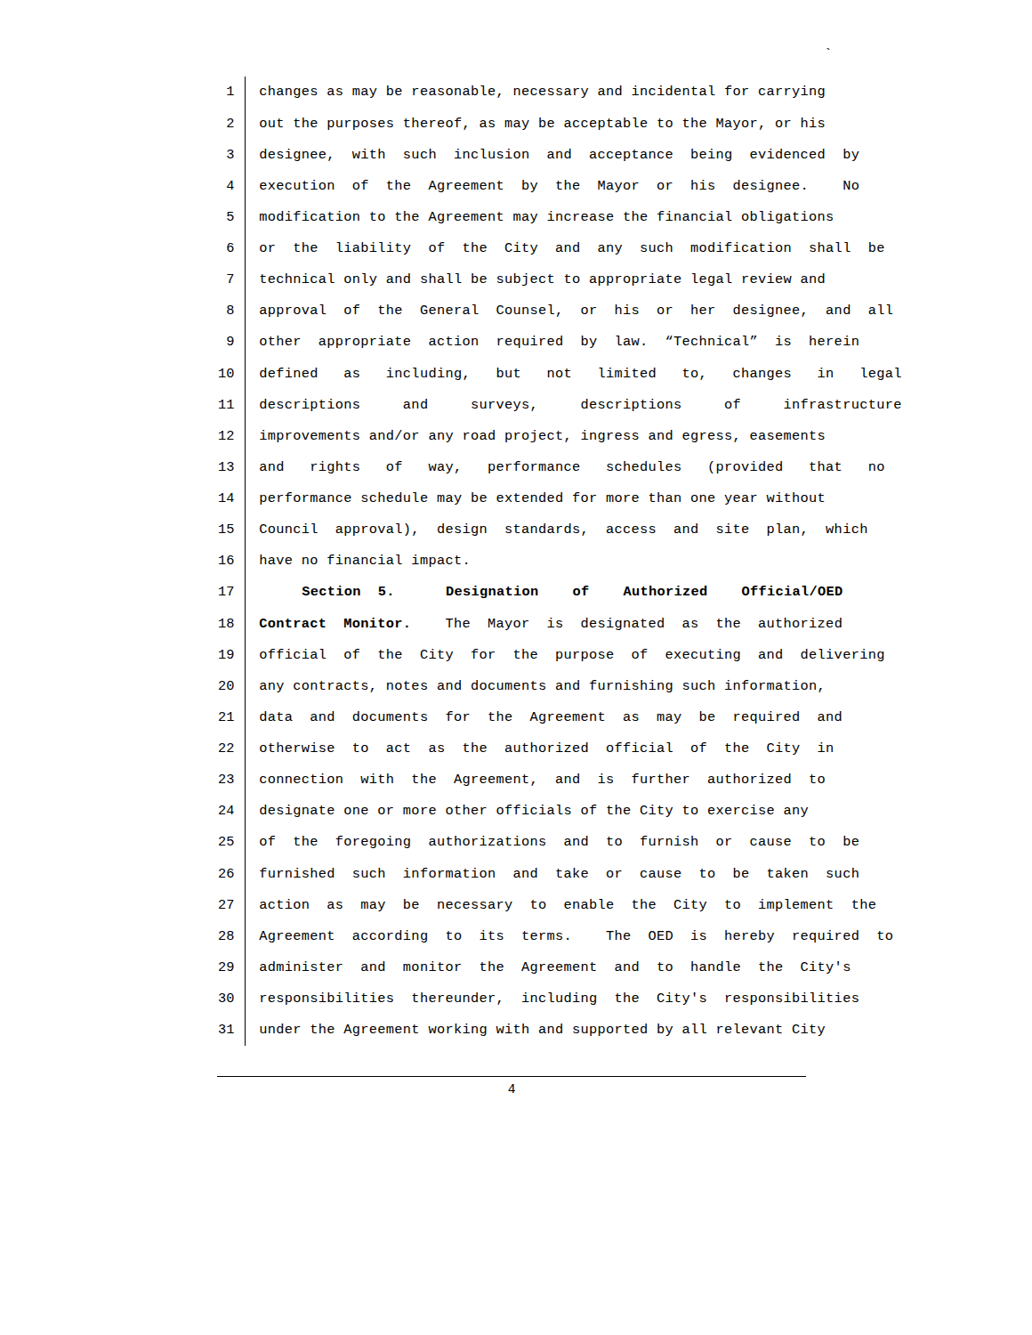`
| 1 | changes as may be reasonable, necessary and incidental for carrying |
| 2 | out the purposes thereof, as may be acceptable to the Mayor, or his |
| 3 | designee, with such inclusion and acceptance being evidenced by |
| 4 | execution of the Agreement by the Mayor or his designee. No |
| 5 | modification to the Agreement may increase the financial obligations |
| 6 | or the liability of the City and any such modification shall be |
| 7 | technical only and shall be subject to appropriate legal review and |
| 8 | approval of the General Counsel, or his or her designee, and all |
| 9 | other appropriate action required by law. “Technical” is herein |
| 10 | defined as including, but not limited to, changes in legal |
| 11 | descriptions and surveys, descriptions of infrastructure |
| 12 | improvements and/or any road project, ingress and egress, easements |
| 13 | and rights of way, performance schedules (provided that no |
| 14 | performance schedule may be extended for more than one year without |
| 15 | Council approval), design standards, access and site plan, which |
| 16 | have no financial impact. |
| 17 | Section 5. Designation of Authorized Official/OED |
| 18 | Contract Monitor. The Mayor is designated as the authorized |
| 19 | official of the City for the purpose of executing and delivering |
| 20 | any contracts, notes and documents and furnishing such information, |
| 21 | data and documents for the Agreement as may be required and |
| 22 | otherwise to act as the authorized official of the City in |
| 23 | connection with the Agreement, and is further authorized to |
| 24 | designate one or more other officials of the City to exercise any |
| 25 | of the foregoing authorizations and to furnish or cause to be |
| 26 | furnished such information and take or cause to be taken such |
| 27 | action as may be necessary to enable the City to implement the |
| 28 | Agreement according to its terms. The OED is hereby required to |
| 29 | administer and monitor the Agreement and to handle the City's |
| 30 | responsibilities thereunder, including the City's responsibilities |
| 31 | under the Agreement working with and supported by all relevant City |
4